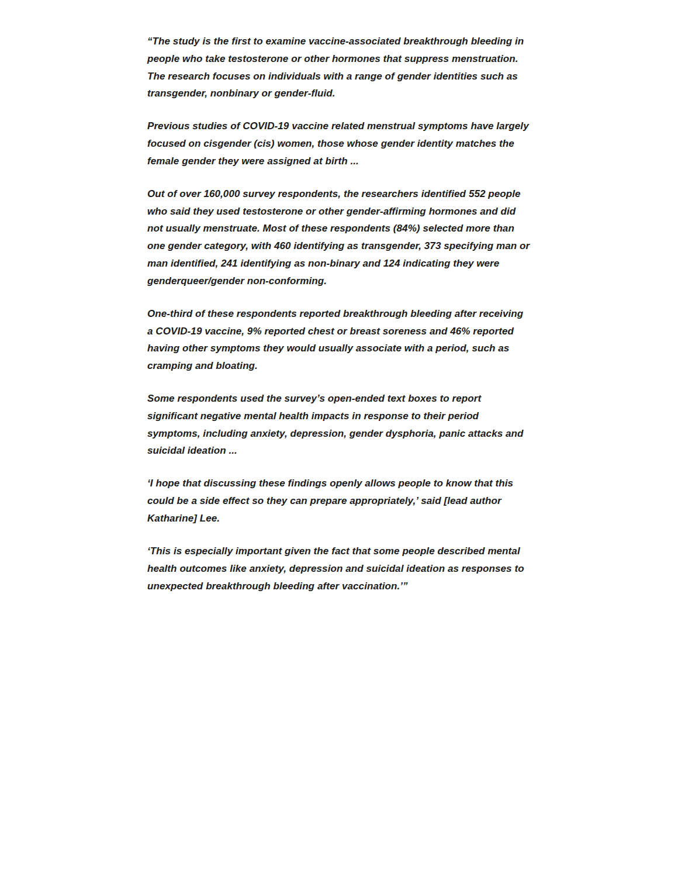“The study is the first to examine vaccine-associated breakthrough bleeding in people who take testosterone or other hormones that suppress menstruation. The research focuses on individuals with a range of gender identities such as transgender, nonbinary or gender-fluid.
Previous studies of COVID-19 vaccine related menstrual symptoms have largely focused on cisgender (cis) women, those whose gender identity matches the female gender they were assigned at birth ...
Out of over 160,000 survey respondents, the researchers identified 552 people who said they used testosterone or other gender-affirming hormones and did not usually menstruate. Most of these respondents (84%) selected more than one gender category, with 460 identifying as transgender, 373 specifying man or man identified, 241 identifying as non-binary and 124 indicating they were genderqueer/gender non-conforming.
One-third of these respondents reported breakthrough bleeding after receiving a COVID-19 vaccine, 9% reported chest or breast soreness and 46% reported having other symptoms they would usually associate with a period, such as cramping and bloating.
Some respondents used the survey’s open-ended text boxes to report significant negative mental health impacts in response to their period symptoms, including anxiety, depression, gender dysphoria, panic attacks and suicidal ideation ...
‘I hope that discussing these findings openly allows people to know that this could be a side effect so they can prepare appropriately,’ said [lead author Katharine] Lee.
‘This is especially important given the fact that some people described mental health outcomes like anxiety, depression and suicidal ideation as responses to unexpected breakthrough bleeding after vaccination.’”